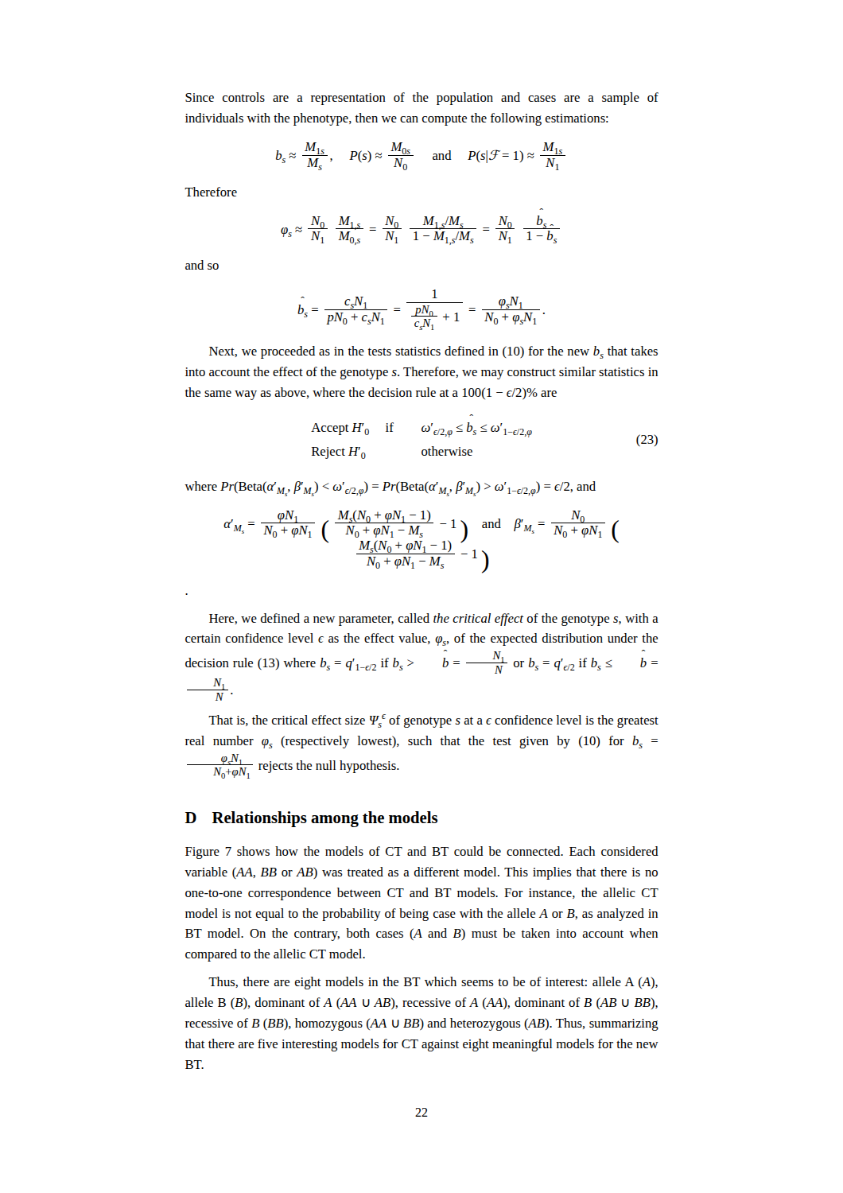Since controls are a representation of the population and cases are a sample of individuals with the phenotype, then we can compute the following estimations:
bs ≈ M1s Ms, P(s) ≈ M0s N0 and P(s|ℱ = 1) ≈ M1s N1
Therefore
φs ≈ N0 N1 M1,s M0,s = N0 N1 M1,s/Ms 1 − M1,s/Ms = N0 N1 ̂bs 1 − ̂bs
and so
̂bs = csN1 pN0 + csN1 = 1 pN0 csN1 + 1 = φsN1 N0 + φsN1.
Next, we proceeded as in the tests statistics defined in (10) for the new bs that takes into account the effect of the genotype s. Therefore, we may construct similar statistics in the same way as above, where the decision rule at a 100(1 − ϵ/2)% are
Accept H′0 if ω′ϵ/2,φ ≤ ̂bs ≤ ω′1−ϵ/2,φ Reject H′0 otherwise
(23)
where Pr(Beta(α′Ms, β′Ms) < ω′ϵ/2,φ) = Pr(Beta(α′Ms, β′Ms) > ω′1−ϵ/2,φ) = ϵ/2, and
α′Ms = φN1 N0 + φN1 ( Ms(N0 + φN1 − 1) N0 + φN1 − Ms − 1 ) and β′Ms = N0 N0 + φN1 ( Ms(N0 + φN1 − 1) N0 + φN1 − Ms − 1 )
.
Here, we defined a new parameter, called the critical effect of the genotype s, with a certain confidence level ϵ as the effect value, φs, of the expected distribution under the decision rule (13) where bs = q′1−ϵ/2 if bs > ̂b = N1 N or bs = q′ϵ/2 if bs ≤ ̂b = N1 N.
That is, the critical effect size Ψsϵ of genotype s at a ϵ confidence level is the greatest real number φs (respectively lowest), such that the test given by (10) for bs = φsN1 N0+φN1 rejects the null hypothesis.
D Relationships among the models
Figure 7 shows how the models of CT and BT could be connected. Each considered variable (AA, BB or AB) was treated as a different model. This implies that there is no one-to-one correspondence between CT and BT models. For instance, the allelic CT model is not equal to the probability of being case with the allele A or B, as analyzed in BT model. On the contrary, both cases (A and B) must be taken into account when compared to the allelic CT model.
Thus, there are eight models in the BT which seems to be of interest: allele A (A), allele B (B), dominant of A (AA ∪ AB), recessive of A (AA), dominant of B (AB ∪ BB), recessive of B (BB), homozygous (AA ∪ BB) and heterozygous (AB). Thus, summarizing that there are five interesting models for CT against eight meaningful models for the new BT.
22